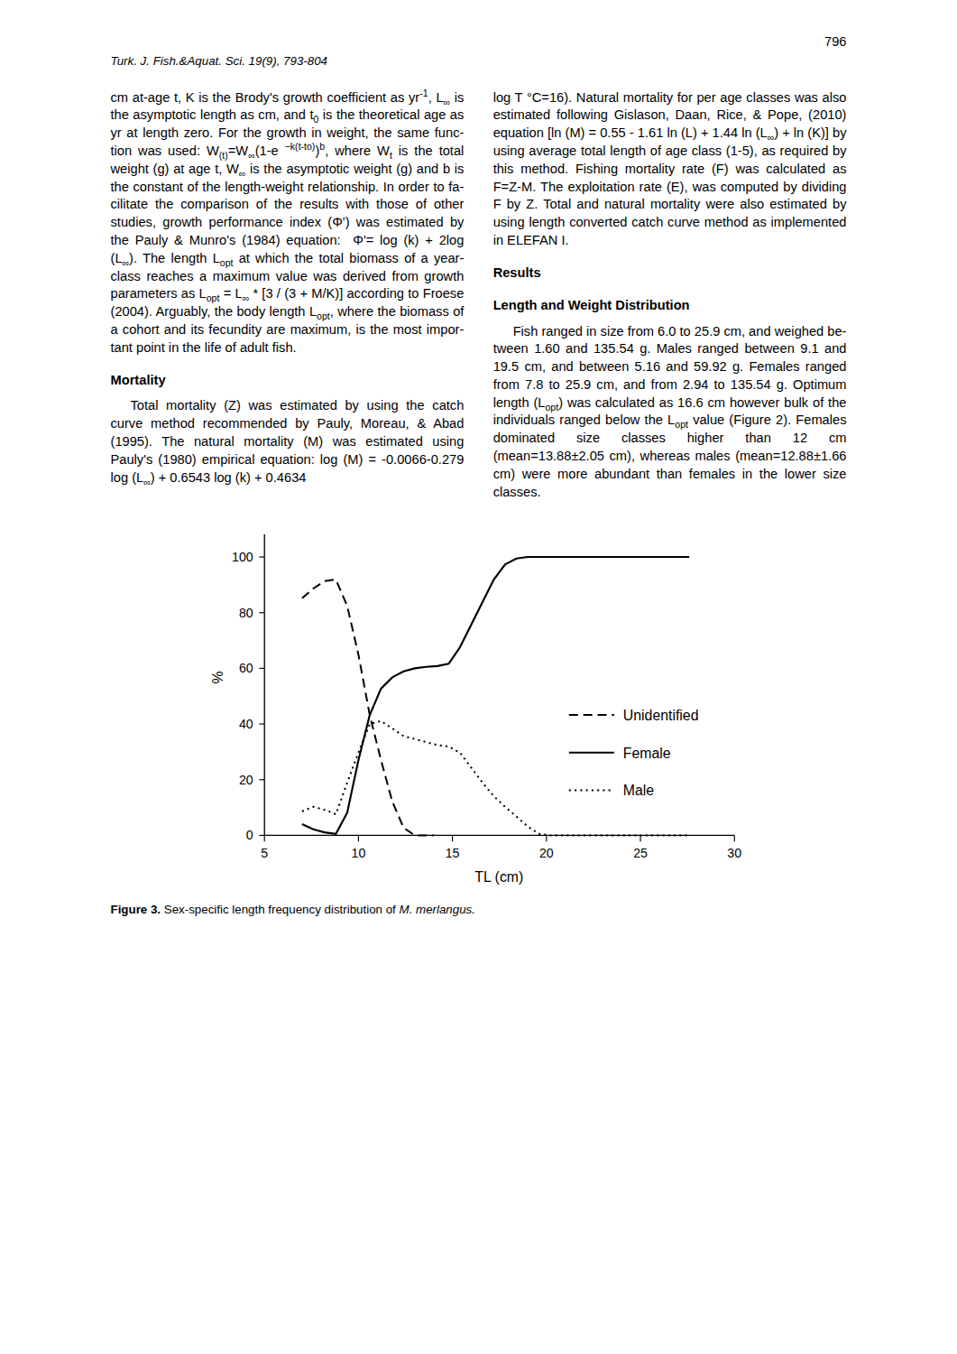796
Turk. J. Fish.&Aquat. Sci. 19(9), 793-804
cm at-age t, K is the Brody's growth coefficient as yr-1, L∞ is the asymptotic length as cm, and t0 is the theoretical age as yr at length zero. For the growth in weight, the same function was used: W(t)=W∞(1-e −k(t-to))b, where Wt is the total weight (g) at age t, W∞ is the asymptotic weight (g) and b is the constant of the length-weight relationship. In order to facilitate the comparison of the results with those of other studies, growth performance index (Φ') was estimated by the Pauly & Munro's (1984) equation: Φ'= log (k) + 2log (L∞). The length Lopt at which the total biomass of a year-class reaches a maximum value was derived from growth parameters as Lopt = L∞ * [3 / (3 + M/K)] according to Froese (2004). Arguably, the body length Lopt, where the biomass of a cohort and its fecundity are maximum, is the most important point in the life of adult fish.
Mortality
Total mortality (Z) was estimated by using the catch curve method recommended by Pauly, Moreau, & Abad (1995). The natural mortality (M) was estimated using Pauly's (1980) empirical equation: log (M) = -0.0066-0.279 log (L∞) + 0.6543 log (k) + 0.4634
log T °C=16). Natural mortality for per age classes was also estimated following Gislason, Daan, Rice, & Pope, (2010) equation [ln (M) = 0.55 - 1.61 ln (L) + 1.44 ln (L∞) + ln (K)] by using average total length of age class (1-5), as required by this method. Fishing mortality rate (F) was calculated as F=Z-M. The exploitation rate (E), was computed by dividing F by Z. Total and natural mortality were also estimated by using length converted catch curve method as implemented in ELEFAN I.
Results
Length and Weight Distribution
Fish ranged in size from 6.0 to 25.9 cm, and weighed between 1.60 and 135.54 g. Males ranged between 9.1 and 19.5 cm, and between 5.16 and 59.92 g. Females ranged from 7.8 to 25.9 cm, and from 2.94 to 135.54 g. Optimum length (Lopt) was calculated as 16.6 cm however bulk of the individuals ranged below the Lopt value (Figure 2). Females dominated size classes higher than 12 cm (mean=13.88±2.05 cm), whereas males (mean=12.88±1.66 cm) were more abundant than females in the lower size classes.
0 20 40 60 80 100 120 5 10 15 20 25 30 TL (cm) % Unidentified Female Male
Figure 3. Sex-specific length frequency distribution of M. merlangus.